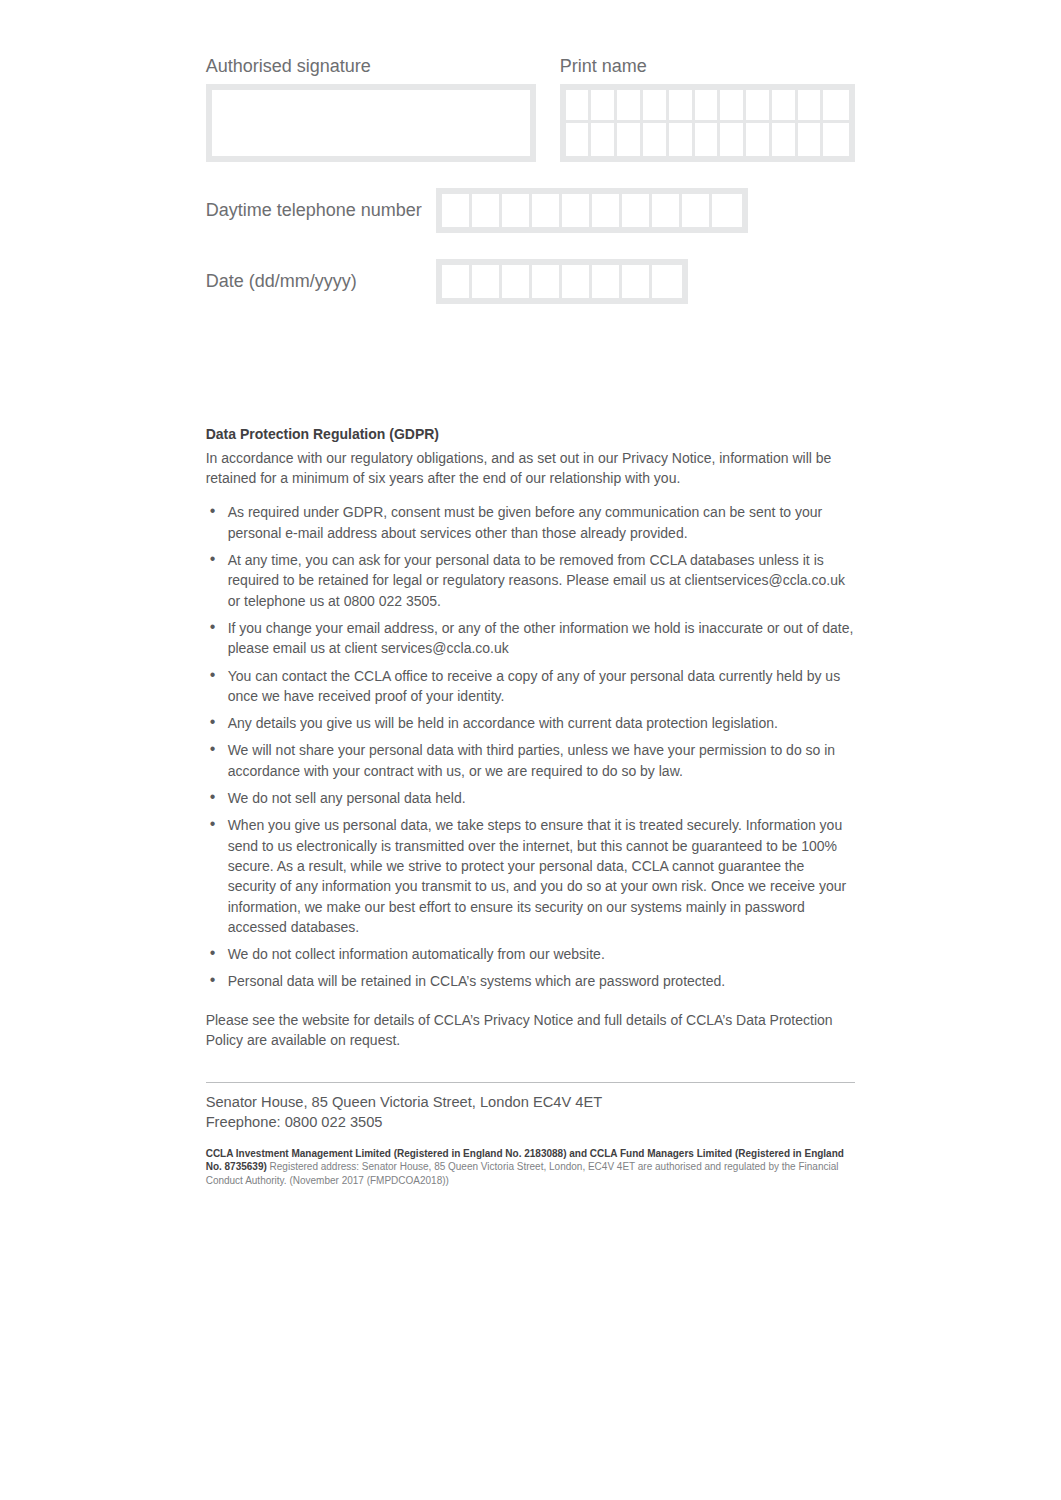Authorised signature
Print name
Daytime telephone number
Date (dd/mm/yyyy)
Data Protection Regulation (GDPR)
In accordance with our regulatory obligations, and as set out in our Privacy Notice, information will be retained for a minimum of six years after the end of our relationship with you.
As required under GDPR, consent must be given before any communication can be sent to your personal e-mail address about services other than those already provided.
At any time, you can ask for your personal data to be removed from CCLA databases unless it is required to be retained for legal or regulatory reasons. Please email us at clientservices@ccla.co.uk or telephone us at 0800 022 3505.
If you change your email address, or any of the other information we hold is inaccurate or out of date, please email us at client services@ccla.co.uk
You can contact the CCLA office to receive a copy of any of your personal data currently held by us once we have received proof of your identity.
Any details you give us will be held in accordance with current data protection legislation.
We will not share your personal data with third parties, unless we have your permission to do so in accordance with your contract with us, or we are required to do so by law.
We do not sell any personal data held.
When you give us personal data, we take steps to ensure that it is treated securely. Information you send to us electronically is transmitted over the internet, but this cannot be guaranteed to be 100% secure. As a result, while we strive to protect your personal data, CCLA cannot guarantee the security of any information you transmit to us, and you do so at your own risk. Once we receive your information, we make our best effort to ensure its security on our systems mainly in password accessed databases.
We do not collect information automatically from our website.
Personal data will be retained in CCLA’s systems which are password protected.
Please see the website for details of CCLA’s Privacy Notice and full details of CCLA’s Data Protection Policy are available on request.
Senator House, 85 Queen Victoria Street, London EC4V 4ET
Freephone: 0800 022 3505
CCLA Investment Management Limited (Registered in England No. 2183088) and CCLA Fund Managers Limited (Registered in England No. 8735639) Registered address: Senator House, 85 Queen Victoria Street, London, EC4V 4ET are authorised and regulated by the Financial Conduct Authority. (November 2017 (FMPDCOA2018))